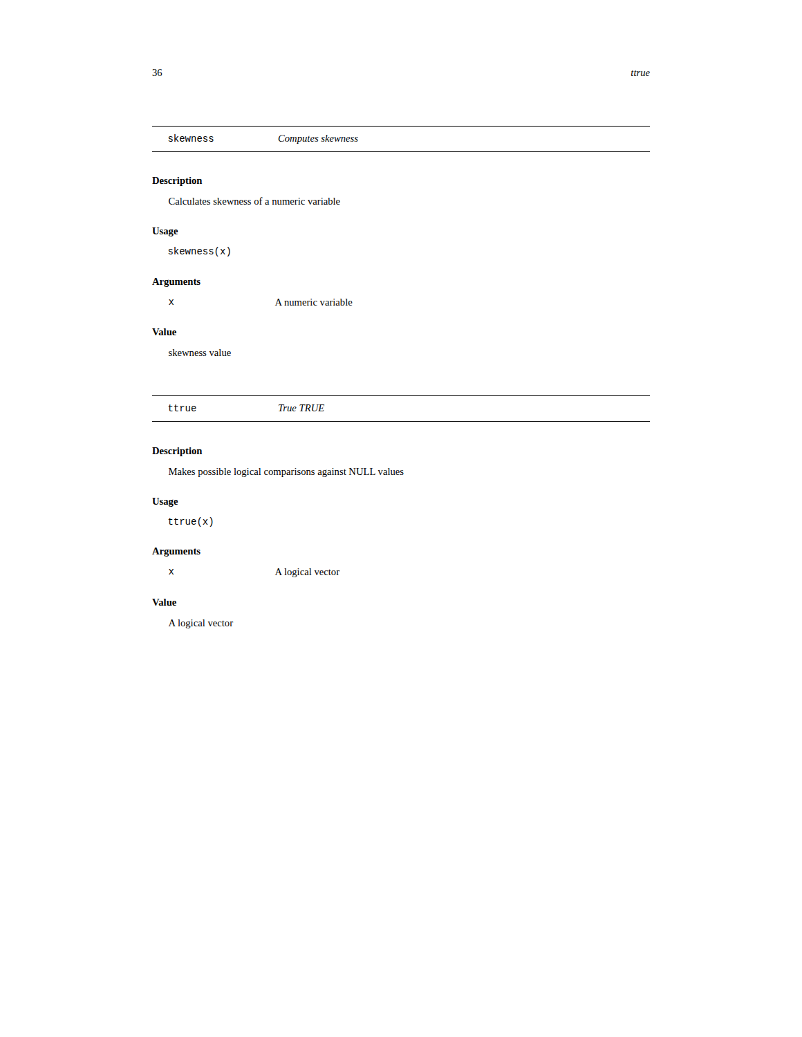36 ttrue
skewness Computes skewness
Description
Calculates skewness of a numeric variable
Usage
skewness(x)
Arguments
x
A numeric variable
Value
skewness value
ttrue True TRUE
Description
Makes possible logical comparisons against NULL values
Usage
ttrue(x)
Arguments
x
A logical vector
Value
A logical vector